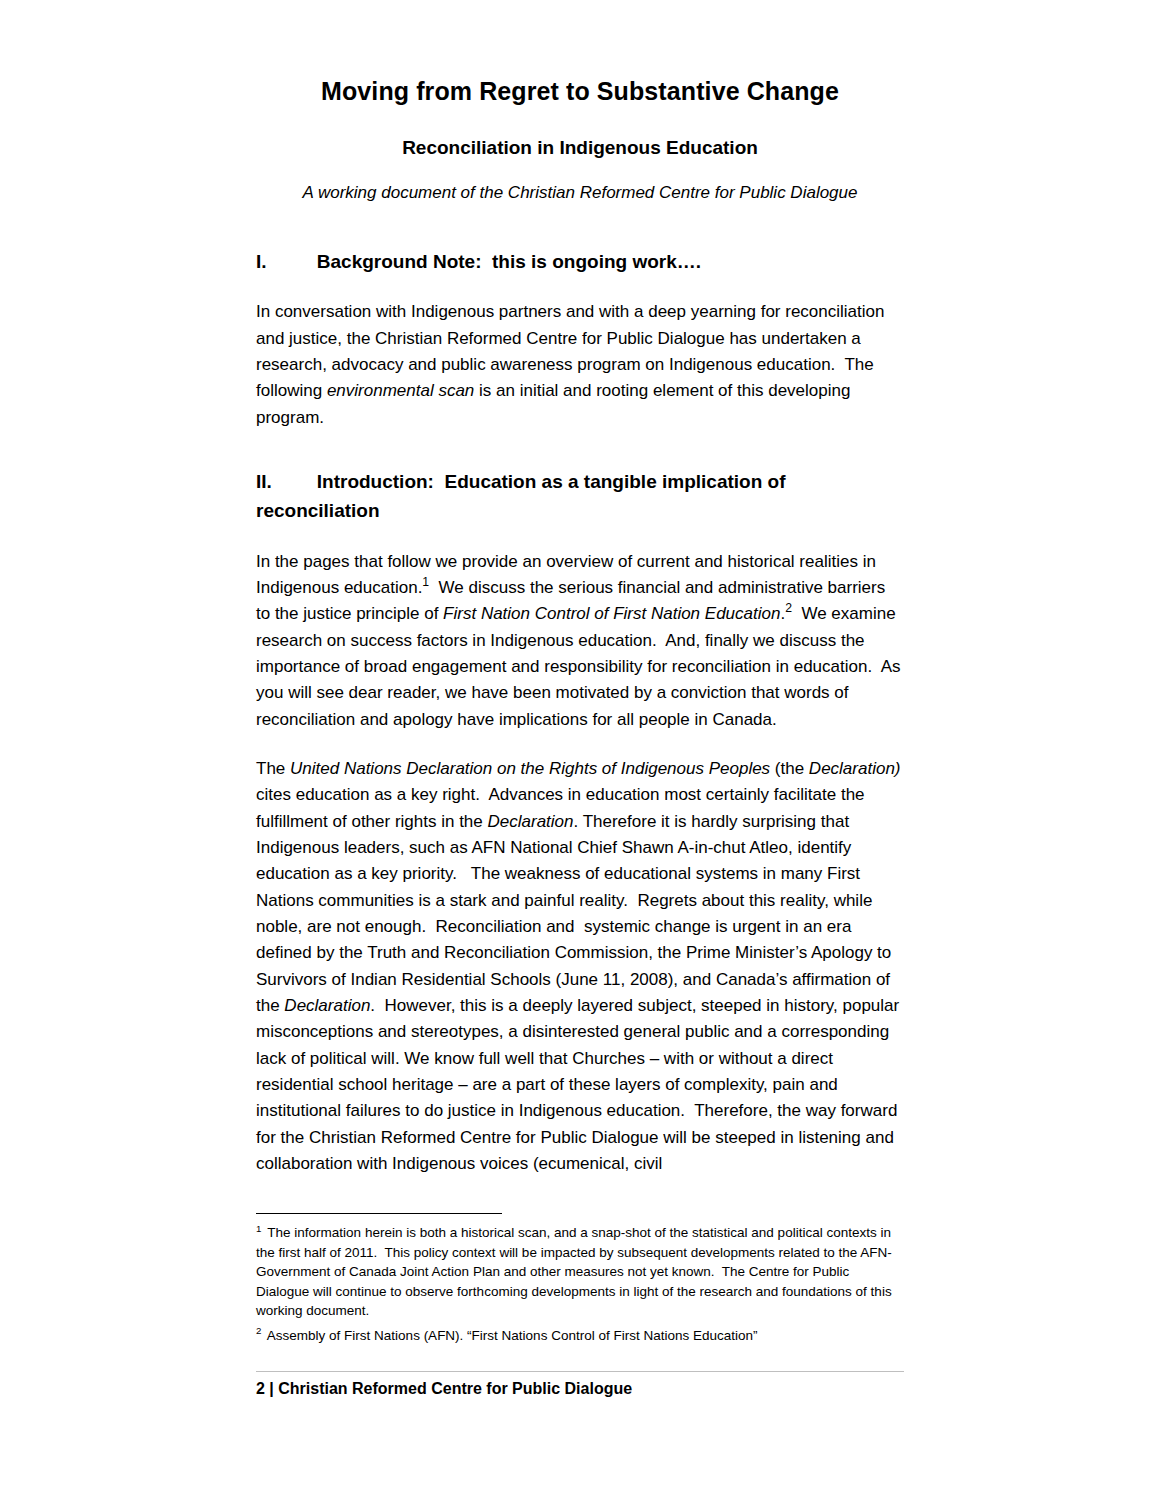Moving from Regret to Substantive Change
Reconciliation in Indigenous Education
A working document of the Christian Reformed Centre for Public Dialogue
I. Background Note: this is ongoing work….
In conversation with Indigenous partners and with a deep yearning for reconciliation and justice, the Christian Reformed Centre for Public Dialogue has undertaken a research, advocacy and public awareness program on Indigenous education. The following environmental scan is an initial and rooting element of this developing program.
II. Introduction: Education as a tangible implication of reconciliation
In the pages that follow we provide an overview of current and historical realities in Indigenous education.1 We discuss the serious financial and administrative barriers to the justice principle of First Nation Control of First Nation Education.2 We examine research on success factors in Indigenous education. And, finally we discuss the importance of broad engagement and responsibility for reconciliation in education. As you will see dear reader, we have been motivated by a conviction that words of reconciliation and apology have implications for all people in Canada.
The United Nations Declaration on the Rights of Indigenous Peoples (the Declaration) cites education as a key right. Advances in education most certainly facilitate the fulfillment of other rights in the Declaration. Therefore it is hardly surprising that Indigenous leaders, such as AFN National Chief Shawn A-in-chut Atleo, identify education as a key priority. The weakness of educational systems in many First Nations communities is a stark and painful reality. Regrets about this reality, while noble, are not enough. Reconciliation and systemic change is urgent in an era defined by the Truth and Reconciliation Commission, the Prime Minister’s Apology to Survivors of Indian Residential Schools (June 11, 2008), and Canada’s affirmation of the Declaration. However, this is a deeply layered subject, steeped in history, popular misconceptions and stereotypes, a disinterested general public and a corresponding lack of political will. We know full well that Churches – with or without a direct residential school heritage – are a part of these layers of complexity, pain and institutional failures to do justice in Indigenous education. Therefore, the way forward for the Christian Reformed Centre for Public Dialogue will be steeped in listening and collaboration with Indigenous voices (ecumenical, civil
1 The information herein is both a historical scan, and a snap-shot of the statistical and political contexts in the first half of 2011. This policy context will be impacted by subsequent developments related to the AFN-Government of Canada Joint Action Plan and other measures not yet known. The Centre for Public Dialogue will continue to observe forthcoming developments in light of the research and foundations of this working document.
2 Assembly of First Nations (AFN). “First Nations Control of First Nations Education”
2 | Christian Reformed Centre for Public Dialogue